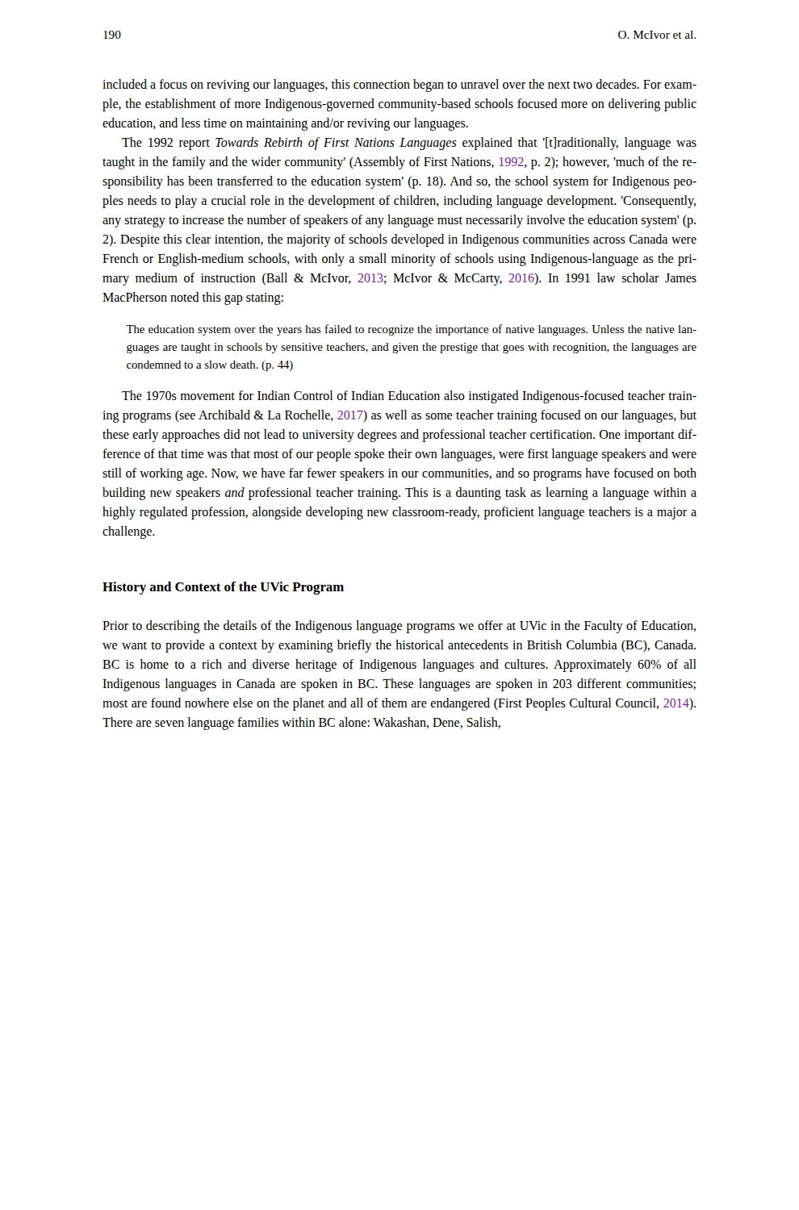190 O. McIvor et al.
included a focus on reviving our languages, this connection began to unravel over the next two decades. For example, the establishment of more Indigenous-governed community-based schools focused more on delivering public education, and less time on maintaining and/or reviving our languages.
The 1992 report Towards Rebirth of First Nations Languages explained that '[t]raditionally, language was taught in the family and the wider community' (Assembly of First Nations, 1992, p. 2); however, 'much of the responsibility has been transferred to the education system' (p. 18). And so, the school system for Indigenous peoples needs to play a crucial role in the development of children, including language development. 'Consequently, any strategy to increase the number of speakers of any language must necessarily involve the education system' (p. 2). Despite this clear intention, the majority of schools developed in Indigenous communities across Canada were French or English-medium schools, with only a small minority of schools using Indigenous-language as the primary medium of instruction (Ball & McIvor, 2013; McIvor & McCarty, 2016). In 1991 law scholar James MacPherson noted this gap stating:
The education system over the years has failed to recognize the importance of native languages. Unless the native languages are taught in schools by sensitive teachers, and given the prestige that goes with recognition, the languages are condemned to a slow death. (p. 44)
The 1970s movement for Indian Control of Indian Education also instigated Indigenous-focused teacher training programs (see Archibald & La Rochelle, 2017) as well as some teacher training focused on our languages, but these early approaches did not lead to university degrees and professional teacher certification. One important difference of that time was that most of our people spoke their own languages, were first language speakers and were still of working age. Now, we have far fewer speakers in our communities, and so programs have focused on both building new speakers and professional teacher training. This is a daunting task as learning a language within a highly regulated profession, alongside developing new classroom-ready, proficient language teachers is a major a challenge.
History and Context of the UVic Program
Prior to describing the details of the Indigenous language programs we offer at UVic in the Faculty of Education, we want to provide a context by examining briefly the historical antecedents in British Columbia (BC), Canada. BC is home to a rich and diverse heritage of Indigenous languages and cultures. Approximately 60% of all Indigenous languages in Canada are spoken in BC. These languages are spoken in 203 different communities; most are found nowhere else on the planet and all of them are endangered (First Peoples Cultural Council, 2014). There are seven language families within BC alone: Wakashan, Dene, Salish,